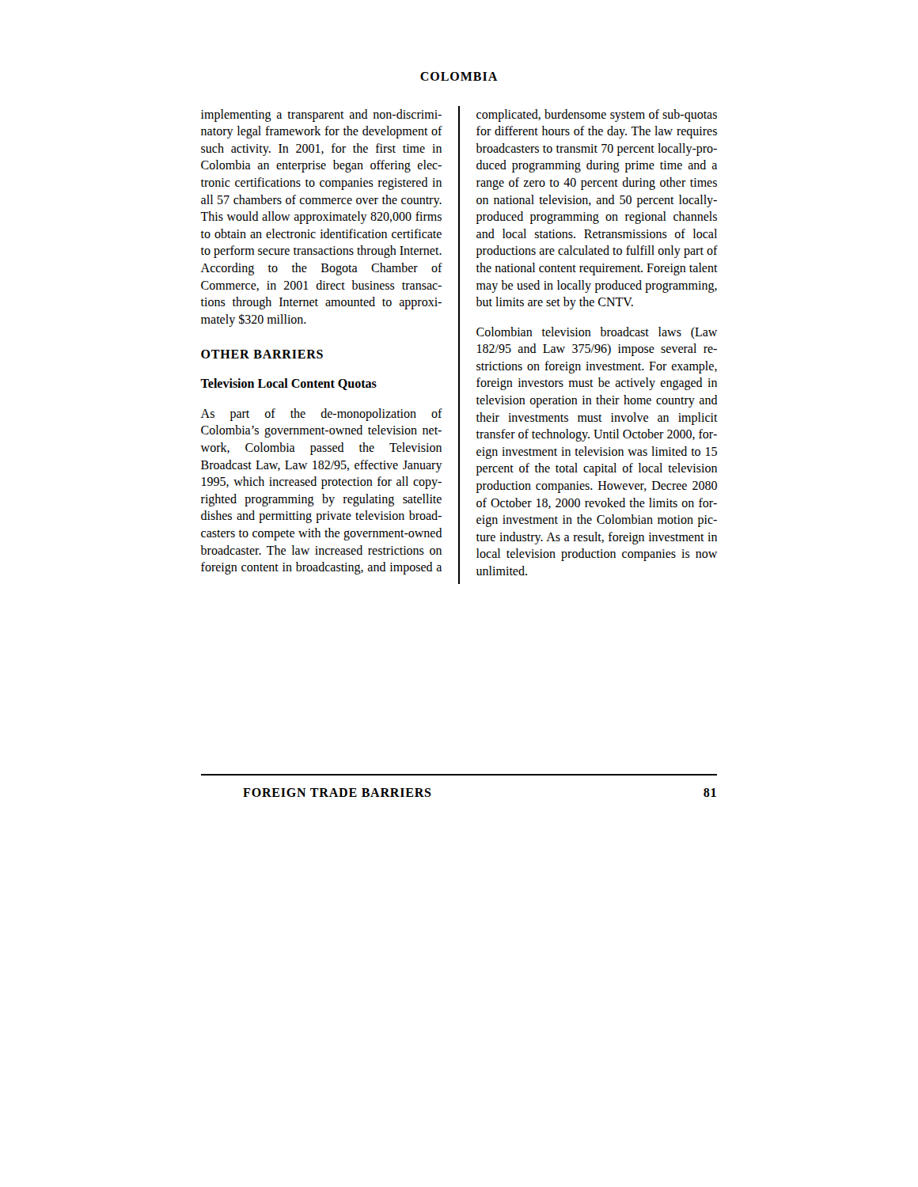COLOMBIA
implementing a transparent and non-discriminatory legal framework for the development of such activity. In 2001, for the first time in Colombia an enterprise began offering electronic certifications to companies registered in all 57 chambers of commerce over the country. This would allow approximately 820,000 firms to obtain an electronic identification certificate to perform secure transactions through Internet. According to the Bogota Chamber of Commerce, in 2001 direct business transactions through Internet amounted to approximately $320 million.
OTHER BARRIERS
Television Local Content Quotas
As part of the de-monopolization of Colombia’s government-owned television network, Colombia passed the Television Broadcast Law, Law 182/95, effective January 1995, which increased protection for all copyrighted programming by regulating satellite dishes and permitting private television broadcasters to compete with the government-owned broadcaster. The law increased restrictions on foreign content in broadcasting, and imposed a complicated, burdensome system of sub-quotas for different hours of the day. The law requires broadcasters to transmit 70 percent locally-produced programming during prime time and a range of zero to 40 percent during other times on national television, and 50 percent locally-produced programming on regional channels and local stations. Retransmissions of local productions are calculated to fulfill only part of the national content requirement. Foreign talent may be used in locally produced programming, but limits are set by the CNTV.
Colombian television broadcast laws (Law 182/95 and Law 375/96) impose several restrictions on foreign investment. For example, foreign investors must be actively engaged in television operation in their home country and their investments must involve an implicit transfer of technology. Until October 2000, foreign investment in television was limited to 15 percent of the total capital of local television production companies. However, Decree 2080 of October 18, 2000 revoked the limits on foreign investment in the Colombian motion picture industry. As a result, foreign investment in local television production companies is now unlimited.
FOREIGN TRADE BARRIERS 81